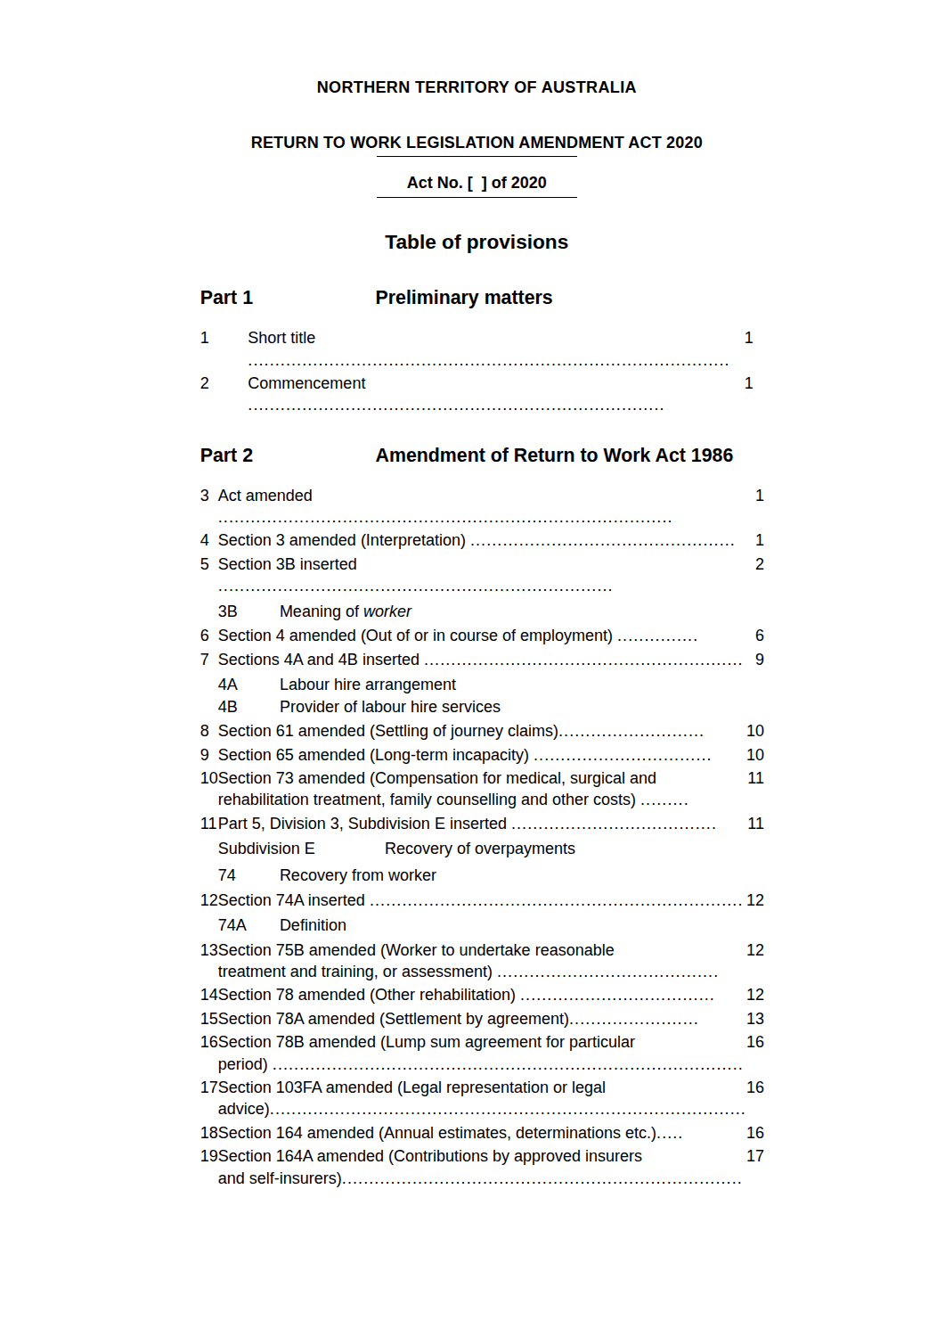NORTHERN TERRITORY OF AUSTRALIA
RETURN TO WORK LEGISLATION AMENDMENT ACT 2020
Act No. [ ] of 2020
Table of provisions
Part 1 Preliminary matters
| 1 | Short title ......................................................................................... | 1 |
| 2 | Commencement ............................................................................. | 1 |
Part 2 Amendment of Return to Work Act 1986
| 3 | Act amended .................................................................................... | 1 |
| 4 | Section 3 amended (Interpretation) ................................................. | 1 |
| 5 | Section 3B inserted ......................................................................... | 2 |
| | 3B Meaning of worker |
| 6 | Section 4 amended (Out of or in course of employment) ............... | 6 |
| 7 | Sections 4A and 4B inserted ........................................................... | 9 |
| | 4A Labour hire arrangement 4B Provider of labour hire services |
| 8 | Section 61 amended (Settling of journey claims) ........................... | 10 |
| 9 | Section 65 amended (Long-term incapacity) ................................. | 10 |
| 10 | Section 73 amended (Compensation for medical, surgical and rehabilitation treatment, family counselling and other costs) ......... | 11 |
| 11 | Part 5, Division 3, Subdivision E inserted ...................................... | 11 |
| | Subdivision E Recovery of overpayments |
| | 74 Recovery from worker |
| 12 | Section 74A inserted ..................................................................... | 12 |
| | 74A Definition |
| 13 | Section 75B amended (Worker to undertake reasonable treatment and training, or assessment) ......................................... | 12 |
| 14 | Section 78 amended (Other rehabilitation) .................................... | 12 |
| 15 | Section 78A amended (Settlement by agreement) ........................ | 13 |
| 16 | Section 78B amended (Lump sum agreement for particular period) ....................................................................................... | 16 |
| 17 | Section 103FA amended (Legal representation or legal advice) ........................................................................................ | 16 |
| 18 | Section 164 amended (Annual estimates, determinations etc.) ..... | 16 |
| 19 | Section 164A amended (Contributions by approved insurers and self-insurers) .......................................................................... | 17 |